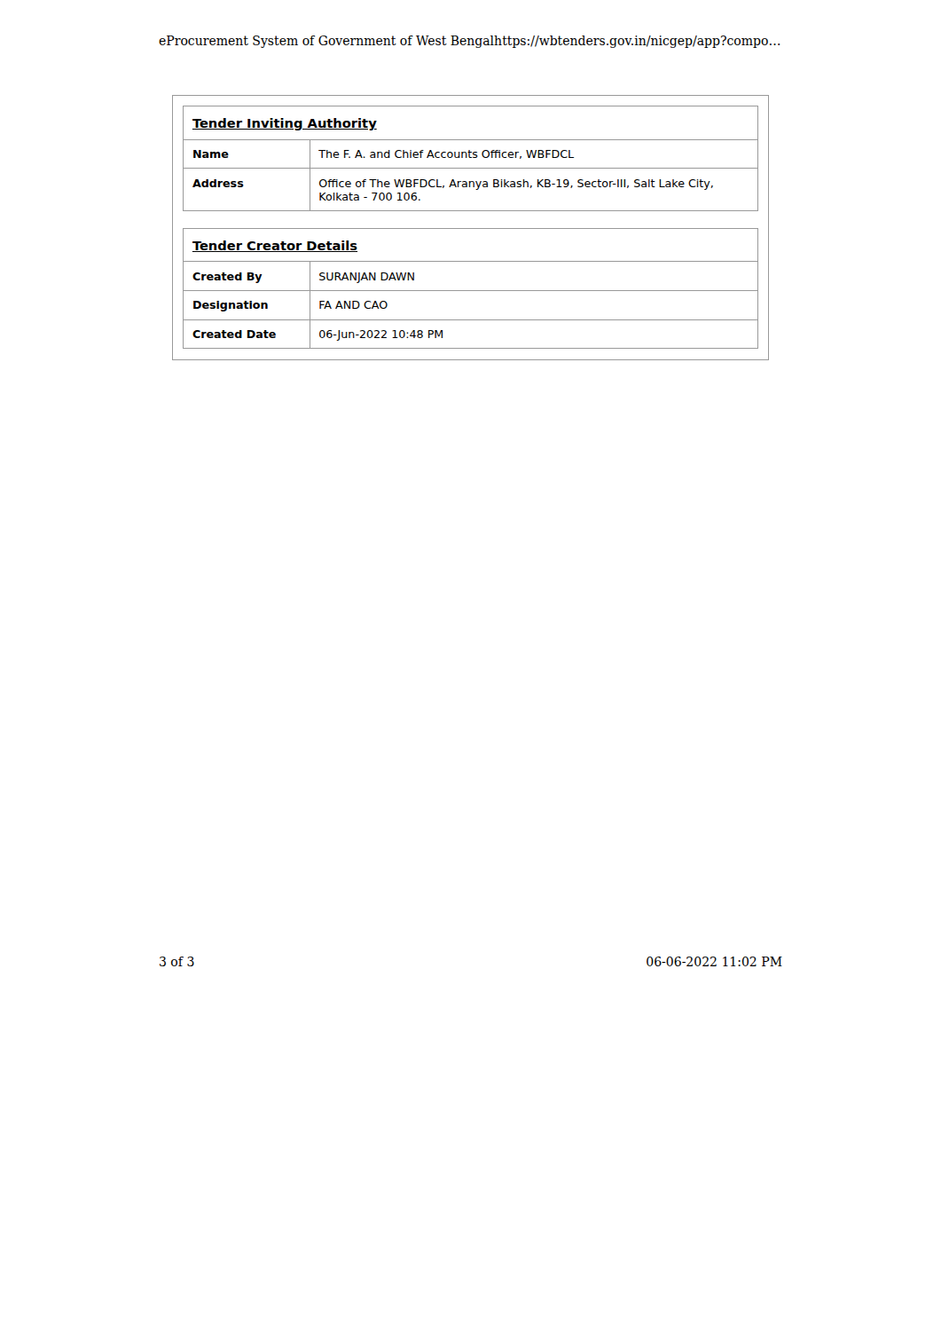eProcurement System of Government of West Bengal
https://wbtenders.gov.in/nicgep/app?component=$DirectLink&page=P...
| Tender Inviting Authority |
| --- |
| Name | The F. A. and Chief Accounts Officer, WBFDCL |
| Address | Office of The WBFDCL, Aranya Bikash, KB-19, Sector-III, Salt Lake City, Kolkata - 700 106. |
| Tender Creator Details |
| --- |
| Created By | SURANJAN DAWN |
| Designation | FA AND CAO |
| Created Date | 06-Jun-2022 10:48 PM |
3 of 3
06-06-2022 11:02 PM